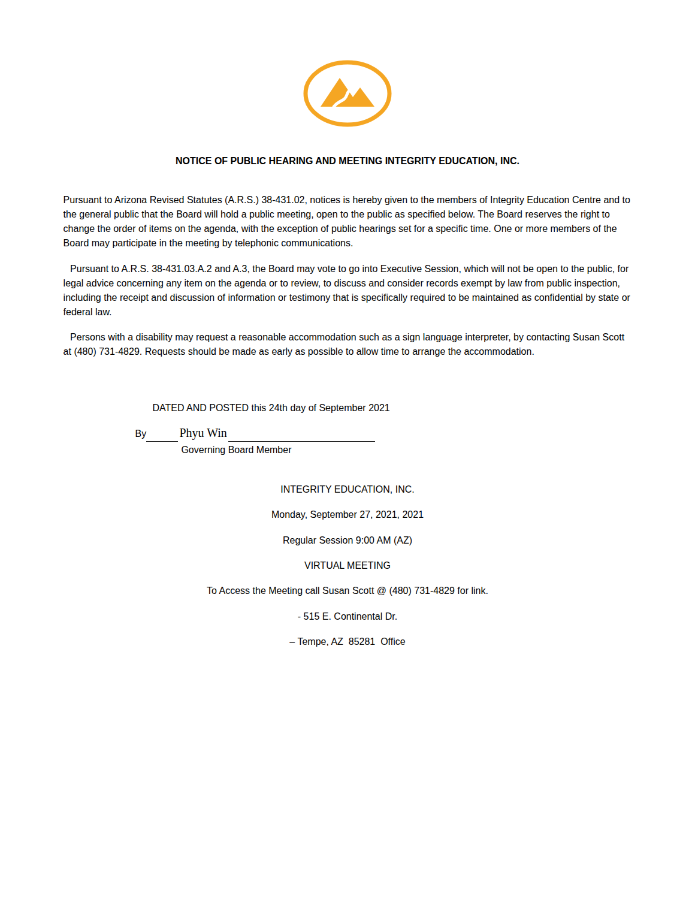NOTICE OF PUBLIC HEARING AND MEETING INTEGRITY EDUCATION, INC.
Pursuant to Arizona Revised Statutes (A.R.S.) 38-431.02, notices is hereby given to the members of Integrity Education Centre and to the general public that the Board will hold a public meeting, open to the public as specified below. The Board reserves the right to change the order of items on the agenda, with the exception of public hearings set for a specific time. One or more members of the Board may participate in the meeting by telephonic communications.
Pursuant to A.R.S. 38-431.03.A.2 and A.3, the Board may vote to go into Executive Session, which will not be open to the public, for legal advice concerning any item on the agenda or to review, to discuss and consider records exempt by law from public inspection, including the receipt and discussion of information or testimony that is specifically required to be maintained as confidential by state or federal law.
Persons with a disability may request a reasonable accommodation such as a sign language interpreter, by contacting Susan Scott at (480) 731-4829. Requests should be made as early as possible to allow time to arrange the accommodation.
DATED AND POSTED this 24th day of September 2021
By Phyu Win
Governing Board Member
INTEGRITY EDUCATION, INC.
Monday, September 27, 2021, 2021
Regular Session 9:00 AM (AZ)
VIRTUAL MEETING
To Access the Meeting call Susan Scott @ (480) 731-4829 for link.
- 515 E. Continental Dr.
– Tempe, AZ 85281 Office